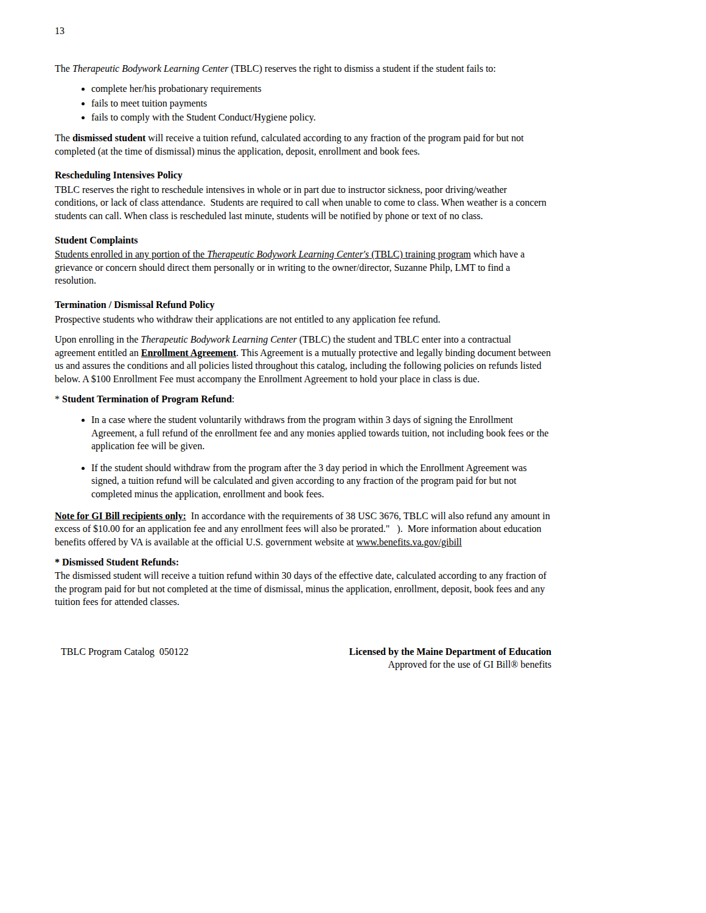13
The Therapeutic Bodywork Learning Center (TBLC) reserves the right to dismiss a student if the student fails to:
complete her/his probationary requirements
fails to meet tuition payments
fails to comply with the Student Conduct/Hygiene policy.
The dismissed student will receive a tuition refund, calculated according to any fraction of the program paid for but not completed (at the time of dismissal) minus the application, deposit, enrollment and book fees.
Rescheduling Intensives Policy
TBLC reserves the right to reschedule intensives in whole or in part due to instructor sickness, poor driving/weather conditions, or lack of class attendance. Students are required to call when unable to come to class. When weather is a concern students can call. When class is rescheduled last minute, students will be notified by phone or text of no class.
Student Complaints
Students enrolled in any portion of the Therapeutic Bodywork Learning Center's (TBLC) training program which have a grievance or concern should direct them personally or in writing to the owner/director, Suzanne Philp, LMT to find a resolution.
Termination / Dismissal Refund Policy
Prospective students who withdraw their applications are not entitled to any application fee refund.
Upon enrolling in the Therapeutic Bodywork Learning Center (TBLC) the student and TBLC enter into a contractual agreement entitled an Enrollment Agreement. This Agreement is a mutually protective and legally binding document between us and assures the conditions and all policies listed throughout this catalog, including the following policies on refunds listed below. A $100 Enrollment Fee must accompany the Enrollment Agreement to hold your place in class is due.
* Student Termination of Program Refund:
In a case where the student voluntarily withdraws from the program within 3 days of signing the Enrollment Agreement, a full refund of the enrollment fee and any monies applied towards tuition, not including book fees or the application fee will be given.
If the student should withdraw from the program after the 3 day period in which the Enrollment Agreement was signed, a tuition refund will be calculated and given according to any fraction of the program paid for but not completed minus the application, enrollment and book fees.
Note for GI Bill recipients only: In accordance with the requirements of 38 USC 3676, TBLC will also refund any amount in excess of $10.00 for an application fee and any enrollment fees will also be prorated." ). More information about education benefits offered by VA is available at the official U.S. government website at www.benefits.va.gov/gibill
* Dismissed Student Refunds:
The dismissed student will receive a tuition refund within 30 days of the effective date, calculated according to any fraction of the program paid for but not completed at the time of dismissal, minus the application, enrollment, deposit, book fees and any tuition fees for attended classes.
TBLC Program Catalog 050122
Licensed by the Maine Department of Education
Approved for the use of GI Bill® benefits